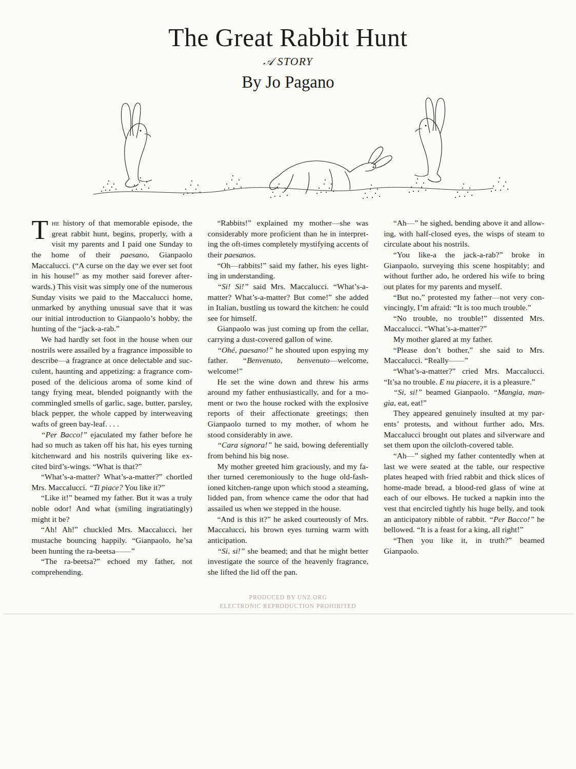The Great Rabbit Hunt
𝒜 STORY
By Jo Pagano
The history of that memorable episode, the great rabbit hunt, begins, properly, with a visit my parents and I paid one Sunday to the home of their paesano, Gianpaolo Maccalucci. (“A curse on the day we ever set foot in his house!” as my mother said forever afterwards.) This visit was simply one of the numerous Sunday visits we paid to the Maccalucci home, unmarked by anything unusual save that it was our initial introduction to Gianpaolo’s hobby, the hunting of the “jack-a-rab.”
We had hardly set foot in the house when our nostrils were assailed by a fragrance impossible to describe—a fragrance at once delectable and succulent, haunting and appetizing: a fragrance composed of the delicious aroma of some kind of tangy frying meat, blended poignantly with the commingled smells of garlic, sage, butter, parsley, black pepper, the whole capped by interweaving wafts of green bay-leaf. . . .
“Per Bacco!” ejaculated my father before he had so much as taken off his hat, his eyes turning kitchenward and his nostrils quivering like excited bird’s-wings. “What is that?”
“What’s-a-matter? What’s-a-matter?” chortled Mrs. Maccalucci. “Ti piace? You like it?”
“Like it!” beamed my father. But it was a truly noble odor! And what (smiling ingratiatingly) might it be?
“Ah! Ah!” chuckled Mrs. Maccalucci, her mustache bouncing happily. “Gianpaolo, he’sa been hunting the ra-beetsa——”
“The ra-beetsa?” echoed my father, not comprehending.
“Rabbits!” explained my mother—she was considerably more proficient than he in interpreting the oft-times completely mystifying accents of their paesanos.
“Oh—rabbits!” said my father, his eyes lighting in understanding.
“Si! Si!” said Mrs. Maccalucci. “What’s-a-matter? What’s-a-matter? But come!” she added in Italian, bustling us toward the kitchen: he could see for himself.
Gianpaolo was just coming up from the cellar, carrying a dust-covered gallon of wine.
“Ohé, paesano!” he shouted upon espying my father. “Benvenuto, benvenuto—welcome, welcome!”
He set the wine down and threw his arms around my father enthusiastically, and for a moment or two the house rocked with the explosive reports of their affectionate greetings; then Gianpaolo turned to my mother, of whom he stood considerably in awe.
“Cara signora!” he said, bowing deferentially from behind his big nose.
My mother greeted him graciously, and my father turned ceremoniously to the huge old-fashioned kitchen-range upon which stood a steaming, lidded pan, from whence came the odor that had assailed us when we stepped in the house.
“And is this it?” he asked courteously of Mrs. Maccalucci, his brown eyes turning warm with anticipation.
“Si, si!” she beamed; and that he might better investigate the source of the heavenly fragrance, she lifted the lid off the pan.
“Ah—” he sighed, bending above it and allowing, with half-closed eyes, the wisps of steam to circulate about his nostrils.
“You like-a the jack-a-rab?” broke in Gianpaolo, surveying this scene hospitably; and without further ado, he ordered his wife to bring out plates for my parents and myself.
“But no,” protested my father—not very convincingly, I’m afraid: “It is too much trouble.”
“No trouble, no trouble!” dissented Mrs. Maccalucci. “What’s-a-matter?”
My mother glared at my father.
“Please don’t bother,” she said to Mrs. Maccalucci. “Really——”
“What’s-a-matter?” cried Mrs. Maccalucci. “It’sa no trouble. E nu piacere, it is a pleasure.”
“Si, si!” beamed Gianpaolo. “Mangia, mangia, eat, eat!”
They appeared genuinely insulted at my parents’ protests, and without further ado, Mrs. Maccalucci brought out plates and silverware and set them upon the oilcloth-covered table.
“Ah—” sighed my father contentedly when at last we were seated at the table, our respective plates heaped with fried rabbit and thick slices of home-made bread, a blood-red glass of wine at each of our elbows. He tucked a napkin into the vest that encircled tightly his huge belly, and took an anticipatory nibble of rabbit. “Per Bacco!” he bellowed. “It is a feast for a king, all right!”
“Then you like it, in truth?” beamed Gianpaolo.
PRODUCED BY UNZ.ORG
ELECTRONIC REPRODUCTION PROHIBITED